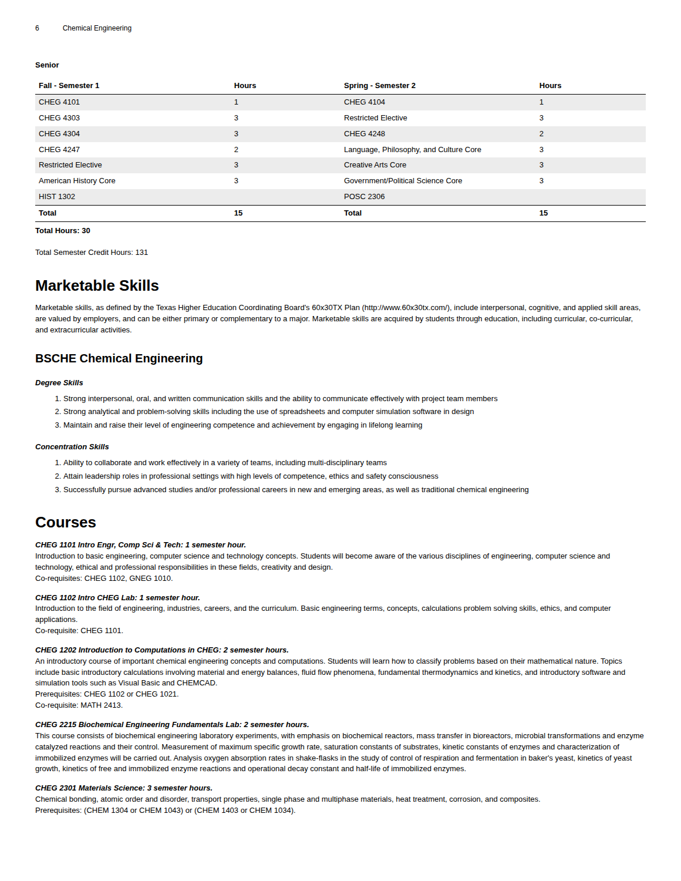6 Chemical Engineering
Senior
| Fall - Semester 1 | Hours | Spring - Semester 2 | Hours |
| --- | --- | --- | --- |
| CHEG 4101 | 1 | CHEG 4104 | 1 |
| CHEG 4303 | 3 | Restricted Elective | 3 |
| CHEG 4304 | 3 | CHEG 4248 | 2 |
| CHEG 4247 | 2 | Language, Philosophy, and Culture Core | 3 |
| Restricted Elective | 3 | Creative Arts Core | 3 |
| American History Core | 3 | Government/Political Science Core | 3 |
| HIST 1302 | | POSC 2306 | |
| Total | 15 | Total | 15 |
Total Hours: 30
Total Semester Credit Hours: 131
Marketable Skills
Marketable skills, as defined by the Texas Higher Education Coordinating Board's 60x30TX Plan (http://www.60x30tx.com/), include interpersonal, cognitive, and applied skill areas, are valued by employers, and can be either primary or complementary to a major. Marketable skills are acquired by students through education, including curricular, co-curricular, and extracurricular activities.
BSCHE Chemical Engineering
Degree Skills
Strong interpersonal, oral, and written communication skills and the ability to communicate effectively with project team members
Strong analytical and problem-solving skills including the use of spreadsheets and computer simulation software in design
Maintain and raise their level of engineering competence and achievement by engaging in lifelong learning
Concentration Skills
Ability to collaborate and work effectively in a variety of teams, including multi-disciplinary teams
Attain leadership roles in professional settings with high levels of competence, ethics and safety consciousness
Successfully pursue advanced studies and/or professional careers in new and emerging areas, as well as traditional chemical engineering
Courses
CHEG 1101 Intro Engr, Comp Sci & Tech: 1 semester hour.
Introduction to basic engineering, computer science and technology concepts. Students will become aware of the various disciplines of engineering, computer science and technology, ethical and professional responsibilities in these fields, creativity and design.
Co-requisites: CHEG 1102, GNEG 1010.
CHEG 1102 Intro CHEG Lab: 1 semester hour.
Introduction to the field of engineering, industries, careers, and the curriculum. Basic engineering terms, concepts, calculations problem solving skills, ethics, and computer applications.
Co-requisite: CHEG 1101.
CHEG 1202 Introduction to Computations in CHEG: 2 semester hours.
An introductory course of important chemical engineering concepts and computations. Students will learn how to classify problems based on their mathematical nature. Topics include basic introductory calculations involving material and energy balances, fluid flow phenomena, fundamental thermodynamics and kinetics, and introductory software and simulation tools such as Visual Basic and CHEMCAD.
Prerequisites: CHEG 1102 or CHEG 1021.
Co-requisite: MATH 2413.
CHEG 2215 Biochemical Engineering Fundamentals Lab: 2 semester hours.
This course consists of biochemical engineering laboratory experiments, with emphasis on biochemical reactors, mass transfer in bioreactors, microbial transformations and enzyme catalyzed reactions and their control. Measurement of maximum specific growth rate, saturation constants of substrates, kinetic constants of enzymes and characterization of immobilized enzymes will be carried out. Analysis oxygen absorption rates in shake-flasks in the study of control of respiration and fermentation in baker's yeast, kinetics of yeast growth, kinetics of free and immobilized enzyme reactions and operational decay constant and half-life of immobilized enzymes.
CHEG 2301 Materials Science: 3 semester hours.
Chemical bonding, atomic order and disorder, transport properties, single phase and multiphase materials, heat treatment, corrosion, and composites.
Prerequisites: (CHEM 1304 or CHEM 1043) or (CHEM 1403 or CHEM 1034).